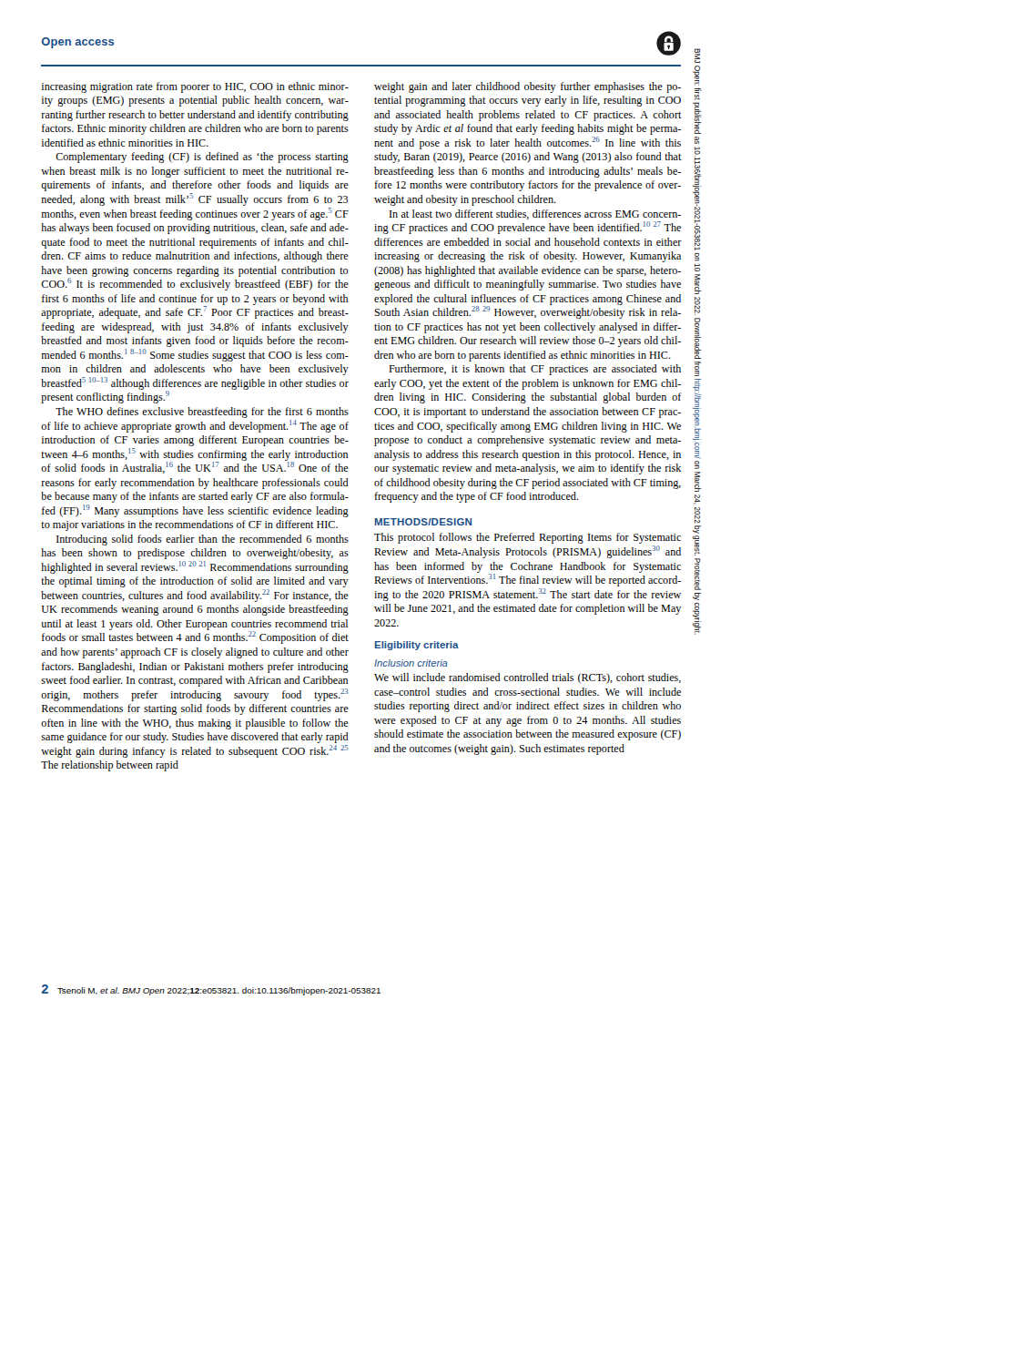Open access
increasing migration rate from poorer to HIC, COO in ethnic minority groups (EMG) presents a potential public health concern, warranting further research to better understand and identify contributing factors. Ethnic minority children are children who are born to parents identified as ethnic minorities in HIC.
Complementary feeding (CF) is defined as ‘the process starting when breast milk is no longer sufficient to meet the nutritional requirements of infants, and therefore other foods and liquids are needed, along with breast milk’5 CF usually occurs from 6 to 23 months, even when breast feeding continues over 2 years of age.5 CF has always been focused on providing nutritious, clean, safe and adequate food to meet the nutritional requirements of infants and children. CF aims to reduce malnutrition and infections, although there have been growing concerns regarding its potential contribution to COO.6 It is recommended to exclusively breastfeed (EBF) for the first 6 months of life and continue for up to 2 years or beyond with appropriate, adequate, and safe CF.7 Poor CF practices and breastfeeding are widespread, with just 34.8% of infants exclusively breastfed and most infants given food or liquids before the recommended 6 months.1 8–10 Some studies suggest that COO is less common in children and adolescents who have been exclusively breastfed5 10–13 although differences are negligible in other studies or present conflicting findings.9
The WHO defines exclusive breastfeeding for the first 6 months of life to achieve appropriate growth and development.14 The age of introduction of CF varies among different European countries between 4–6 months,15 with studies confirming the early introduction of solid foods in Australia,16 the UK17 and the USA.18 One of the reasons for early recommendation by healthcare professionals could be because many of the infants are started early CF are also formula-fed (FF).19 Many assumptions have less scientific evidence leading to major variations in the recommendations of CF in different HIC.
Introducing solid foods earlier than the recommended 6 months has been shown to predispose children to overweight/obesity, as highlighted in several reviews.10 20 21 Recommendations surrounding the optimal timing of the introduction of solid are limited and vary between countries, cultures and food availability.22 For instance, the UK recommends weaning around 6 months alongside breastfeeding until at least 1 years old. Other European countries recommend trial foods or small tastes between 4 and 6 months.22 Composition of diet and how parents’ approach CF is closely aligned to culture and other factors. Bangladeshi, Indian or Pakistani mothers prefer introducing sweet food earlier. In contrast, compared with African and Caribbean origin, mothers prefer introducing savoury food types.23 Recommendations for starting solid foods by different countries are often in line with the WHO, thus making it plausible to follow the same guidance for our study. Studies have discovered that early rapid weight gain during infancy is related to subsequent COO risk.24 25 The relationship between rapid
weight gain and later childhood obesity further emphasises the potential programming that occurs very early in life, resulting in COO and associated health problems related to CF practices. A cohort study by Ardic et al found that early feeding habits might be permanent and pose a risk to later health outcomes.26 In line with this study, Baran (2019), Pearce (2016) and Wang (2013) also found that breastfeeding less than 6 months and introducing adults’ meals before 12 months were contributory factors for the prevalence of overweight and obesity in preschool children.
In at least two different studies, differences across EMG concerning CF practices and COO prevalence have been identified.10 27 The differences are embedded in social and household contexts in either increasing or decreasing the risk of obesity. However, Kumanyika (2008) has highlighted that available evidence can be sparse, heterogeneous and difficult to meaningfully summarise. Two studies have explored the cultural influences of CF practices among Chinese and South Asian children.28 29 However, overweight/obesity risk in relation to CF practices has not yet been collectively analysed in different EMG children. Our research will review those 0–2 years old children who are born to parents identified as ethnic minorities in HIC.
Furthermore, it is known that CF practices are associated with early COO, yet the extent of the problem is unknown for EMG children living in HIC. Considering the substantial global burden of COO, it is important to understand the association between CF practices and COO, specifically among EMG children living in HIC. We propose to conduct a comprehensive systematic review and meta-analysis to address this research question in this protocol. Hence, in our systematic review and meta-analysis, we aim to identify the risk of childhood obesity during the CF period associated with CF timing, frequency and the type of CF food introduced.
Methods/design
This protocol follows the Preferred Reporting Items for Systematic Review and Meta-Analysis Protocols (PRISMA) guidelines30 and has been informed by the Cochrane Handbook for Systematic Reviews of Interventions.31 The final review will be reported according to the 2020 PRISMA statement.32 The start date for the review will be June 2021, and the estimated date for completion will be May 2022.
Eligibility criteria
Inclusion criteria
We will include randomised controlled trials (RCTs), cohort studies, case–control studies and cross-sectional studies. We will include studies reporting direct and/or indirect effect sizes in children who were exposed to CF at any age from 0 to 24 months. All studies should estimate the association between the measured exposure (CF) and the outcomes (weight gain). Such estimates reported
2
Tsenoli M, et al. BMJ Open 2022;12:e053821. doi:10.1136/bmjopen-2021-053821
BMJ Open: first published as 10.1136/bmjopen-2021-053821 on 10 March 2022. Downloaded from http://bmjopen.bmj.com/ on March 24, 2022 by guest. Protected by copyright.